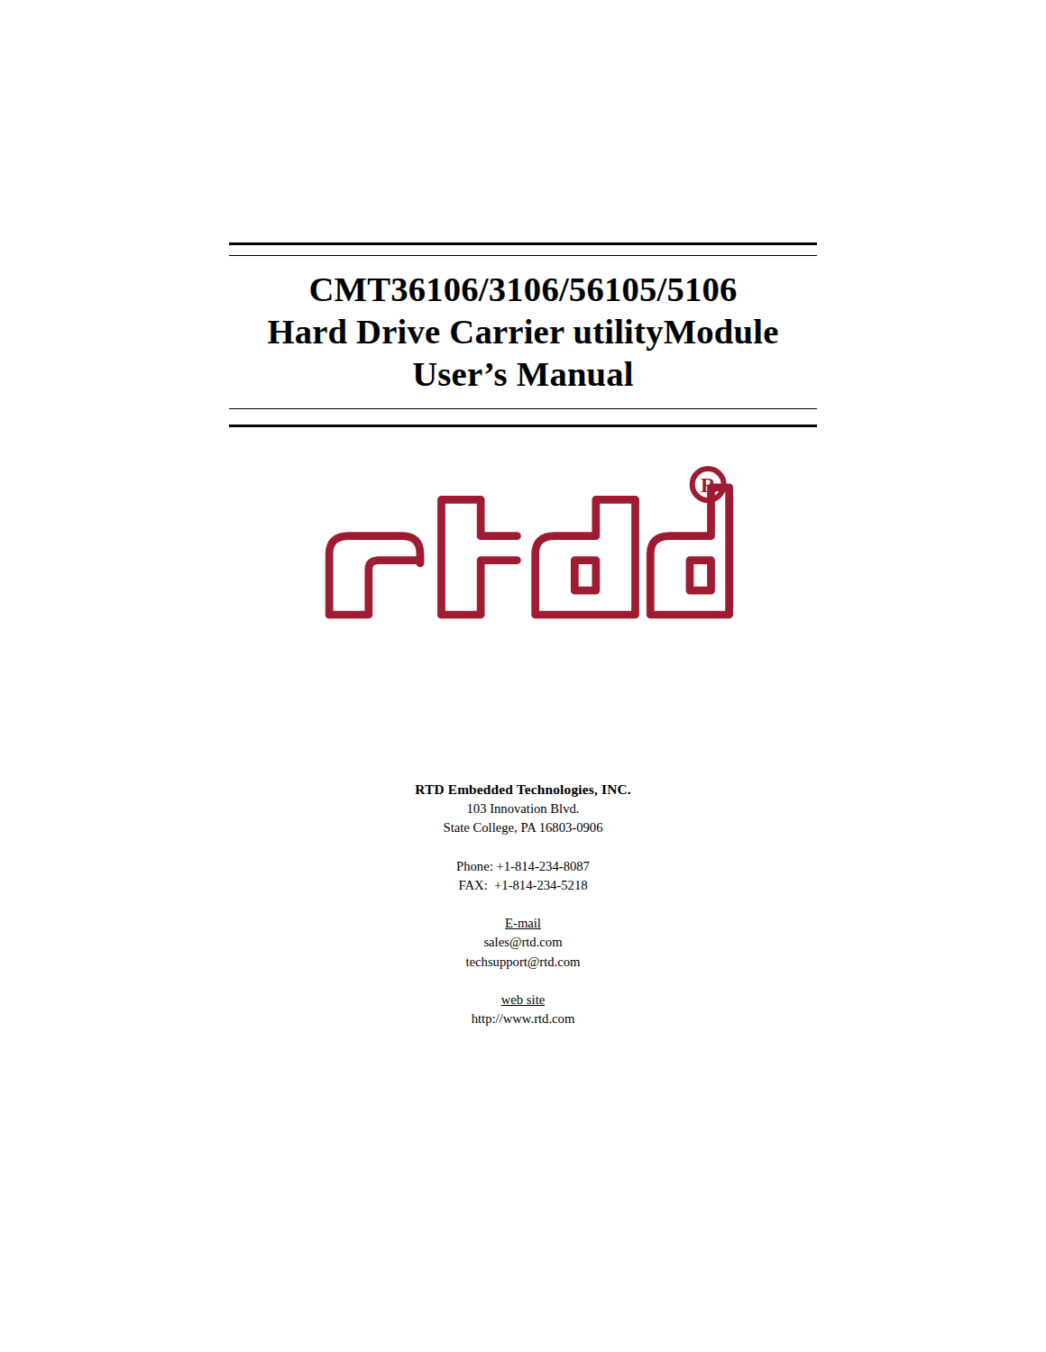CMT36106/3106/56105/5106
Hard Drive Carrier utilityModule
User’s Manual
R
RTD Embedded Technologies, INC.
103 Innovation Blvd.
State College, PA 16803-0906
Phone: +1-814-234-8087
FAX: +1-814-234-5218
E-mail
sales@rtd.com
techsupport@rtd.com
web site
http://www.rtd.com